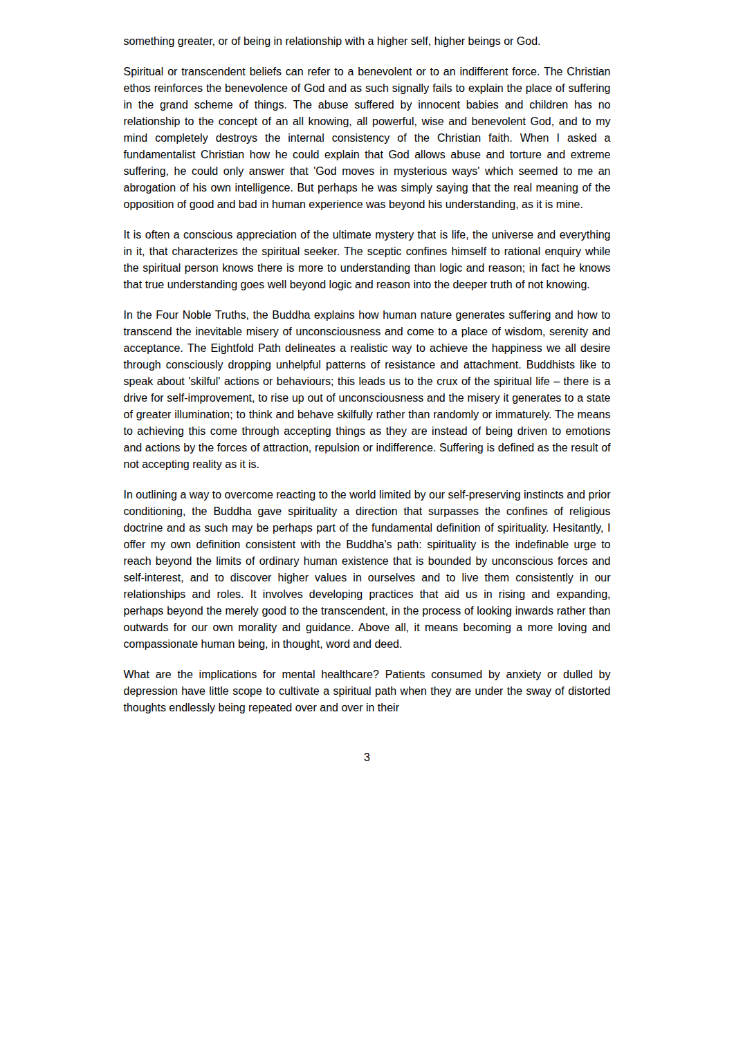something greater, or of being in relationship with a higher self, higher beings or God.
Spiritual or transcendent beliefs can refer to a benevolent or to an indifferent force. The Christian ethos reinforces the benevolence of God and as such signally fails to explain the place of suffering in the grand scheme of things. The abuse suffered by innocent babies and children has no relationship to the concept of an all knowing, all powerful, wise and benevolent God, and to my mind completely destroys the internal consistency of the Christian faith. When I asked a fundamentalist Christian how he could explain that God allows abuse and torture and extreme suffering, he could only answer that 'God moves in mysterious ways' which seemed to me an abrogation of his own intelligence. But perhaps he was simply saying that the real meaning of the opposition of good and bad in human experience was beyond his understanding, as it is mine.
It is often a conscious appreciation of the ultimate mystery that is life, the universe and everything in it, that characterizes the spiritual seeker. The sceptic confines himself to rational enquiry while the spiritual person knows there is more to understanding than logic and reason; in fact he knows that true understanding goes well beyond logic and reason into the deeper truth of not knowing.
In the Four Noble Truths, the Buddha explains how human nature generates suffering and how to transcend the inevitable misery of unconsciousness and come to a place of wisdom, serenity and acceptance. The Eightfold Path delineates a realistic way to achieve the happiness we all desire through consciously dropping unhelpful patterns of resistance and attachment. Buddhists like to speak about 'skilful' actions or behaviours; this leads us to the crux of the spiritual life – there is a drive for self-improvement, to rise up out of unconsciousness and the misery it generates to a state of greater illumination; to think and behave skilfully rather than randomly or immaturely. The means to achieving this come through accepting things as they are instead of being driven to emotions and actions by the forces of attraction, repulsion or indifference. Suffering is defined as the result of not accepting reality as it is.
In outlining a way to overcome reacting to the world limited by our self-preserving instincts and prior conditioning, the Buddha gave spirituality a direction that surpasses the confines of religious doctrine and as such may be perhaps part of the fundamental definition of spirituality. Hesitantly, I offer my own definition consistent with the Buddha's path: spirituality is the indefinable urge to reach beyond the limits of ordinary human existence that is bounded by unconscious forces and self-interest, and to discover higher values in ourselves and to live them consistently in our relationships and roles. It involves developing practices that aid us in rising and expanding, perhaps beyond the merely good to the transcendent, in the process of looking inwards rather than outwards for our own morality and guidance. Above all, it means becoming a more loving and compassionate human being, in thought, word and deed.
What are the implications for mental healthcare? Patients consumed by anxiety or dulled by depression have little scope to cultivate a spiritual path when they are under the sway of distorted thoughts endlessly being repeated over and over in their
3